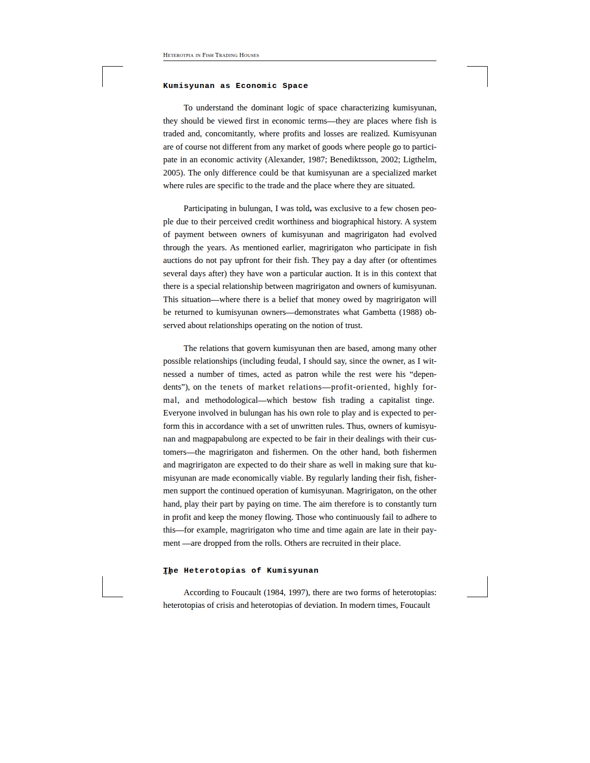Heterotpia in Fish Trading Houses
Kumisyunan as Economic Space
To understand the dominant logic of space characterizing kumisyunan, they should be viewed first in economic terms—they are places where fish is traded and, concomitantly, where profits and losses are realized. Kumisyunan are of course not different from any market of goods where people go to participate in an economic activity (Alexander, 1987; Benediktsson, 2002; Ligthelm, 2005). The only difference could be that kumisyunan are a specialized market where rules are specific to the trade and the place where they are situated.
Participating in bulungan, I was told, was exclusive to a few chosen people due to their perceived credit worthiness and biographical history. A system of payment between owners of kumisyunan and magririgaton had evolved through the years. As mentioned earlier, magririgaton who participate in fish auctions do not pay upfront for their fish. They pay a day after (or oftentimes several days after) they have won a particular auction. It is in this context that there is a special relationship between magririgaton and owners of kumisyunan. This situation—where there is a belief that money owed by magririgaton will be returned to kumisyunan owners—demonstrates what Gambetta (1988) observed about relationships operating on the notion of trust.
The relations that govern kumisyunan then are based, among many other possible relationships (including feudal, I should say, since the owner, as I witnessed a number of times, acted as patron while the rest were his “dependents”), on the tenets of market relations—profit-oriented, highly formal, and methodological—which bestow fish trading a capitalist tinge. Everyone involved in bulungan has his own role to play and is expected to perform this in accordance with a set of unwritten rules. Thus, owners of kumisyunan and magpapabulong are expected to be fair in their dealings with their customers—the magririgaton and fishermen. On the other hand, both fishermen and magririgaton are expected to do their share as well in making sure that kumisyunan are made economically viable. By regularly landing their fish, fishermen support the continued operation of kumisyunan. Magririgaton, on the other hand, play their part by paying on time. The aim therefore is to constantly turn in profit and keep the money flowing. Those who continuously fail to adhere to this—for example, magririgaton who time and time again are late in their payment —are dropped from the rolls. Others are recruited in their place.
The Heterotopias of Kumisyunan
According to Foucault (1984, 1997), there are two forms of heterotopias: heterotopias of crisis and heterotopias of deviation. In modern times, Foucault
44